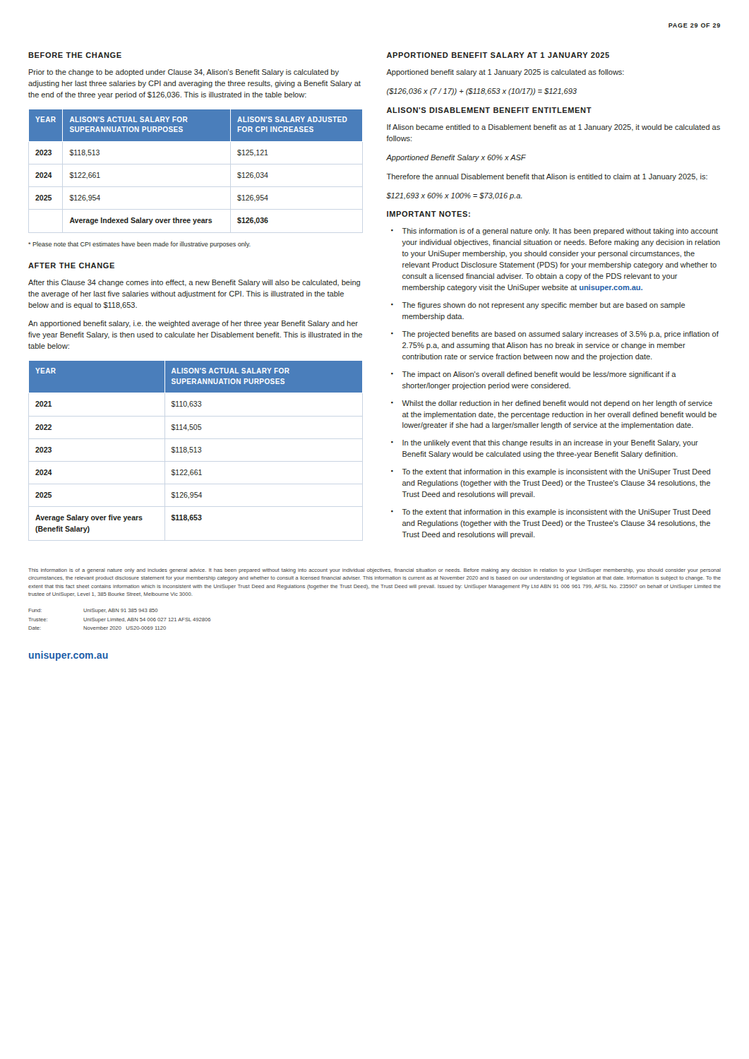PAGE 29 OF 29
BEFORE THE CHANGE
Prior to the change to be adopted under Clause 34, Alison's Benefit Salary is calculated by adjusting her last three salaries by CPI and averaging the three results, giving a Benefit Salary at the end of the three year period of $126,036. This is illustrated in the table below:
| YEAR | ALISON'S ACTUAL SALARY FOR SUPERANNUATION PURPOSES | ALISON'S SALARY ADJUSTED FOR CPI INCREASES |
| --- | --- | --- |
| 2023 | $118,513 | $125,121 |
| 2024 | $122,661 | $126,034 |
| 2025 | $126,954 | $126,954 |
| | Average Indexed Salary over three years | $126,036 |
* Please note that CPI estimates have been made for illustrative purposes only.
AFTER THE CHANGE
After this Clause 34 change comes into effect, a new Benefit Salary will also be calculated, being the average of her last five salaries without adjustment for CPI. This is illustrated in the table below and is equal to $118,653.
An apportioned benefit salary, i.e. the weighted average of her three year Benefit Salary and her five year Benefit Salary, is then used to calculate her Disablement benefit. This is illustrated in the table below:
| YEAR | ALISON'S ACTUAL SALARY FOR SUPERANNUATION PURPOSES |
| --- | --- |
| 2021 | $110,633 |
| 2022 | $114,505 |
| 2023 | $118,513 |
| 2024 | $122,661 |
| 2025 | $126,954 |
| Average Salary over five years (Benefit Salary) | $118,653 |
APPORTIONED BENEFIT SALARY AT 1 JANUARY 2025
Apportioned benefit salary at 1 January 2025 is calculated as follows:
($126,036 x (7 / 17)) + ($118,653 x (10/17)) = $121,693
ALISON'S DISABLEMENT BENEFIT ENTITLEMENT
If Alison became entitled to a Disablement benefit as at 1 January 2025, it would be calculated as follows:
Apportioned Benefit Salary x 60% x ASF
Therefore the annual Disablement benefit that Alison is entitled to claim at 1 January 2025, is:
$121,693 x 60% x 100% = $73,016 p.a.
IMPORTANT NOTES:
This information is of a general nature only. It has been prepared without taking into account your individual objectives, financial situation or needs. Before making any decision in relation to your UniSuper membership, you should consider your personal circumstances, the relevant Product Disclosure Statement (PDS) for your membership category and whether to consult a licensed financial adviser. To obtain a copy of the PDS relevant to your membership category visit the UniSuper website at unisuper.com.au.
The figures shown do not represent any specific member but are based on sample membership data.
The projected benefits are based on assumed salary increases of 3.5% p.a, price inflation of 2.75% p.a, and assuming that Alison has no break in service or change in member contribution rate or service fraction between now and the projection date.
The impact on Alison's overall defined benefit would be less/more significant if a shorter/longer projection period were considered.
Whilst the dollar reduction in her defined benefit would not depend on her length of service at the implementation date, the percentage reduction in her overall defined benefit would be lower/greater if she had a larger/smaller length of service at the implementation date.
In the unlikely event that this change results in an increase in your Benefit Salary, your Benefit Salary would be calculated using the three-year Benefit Salary definition.
To the extent that information in this example is inconsistent with the UniSuper Trust Deed and Regulations (together with the Trust Deed) or the Trustee's Clause 34 resolutions, the Trust Deed and resolutions will prevail.
To the extent that information in this example is inconsistent with the UniSuper Trust Deed and Regulations (together with the Trust Deed) or the Trustee's Clause 34 resolutions, the Trust Deed and resolutions will prevail.
This information is of a general nature only and includes general advice. It has been prepared without taking into account your individual objectives, financial situation or needs. Before making any decision in relation to your UniSuper membership, you should consider your personal circumstances, the relevant product disclosure statement for your membership category and whether to consult a licensed financial adviser. This information is current as at November 2020 and is based on our understanding of legislation at that date. Information is subject to change. To the extent that this fact sheet contains information which is inconsistent with the UniSuper Trust Deed and Regulations (together the Trust Deed), the Trust Deed will prevail. Issued by: UniSuper Management Pty Ltd ABN 91 006 961 799, AFSL No. 235907 on behalf of UniSuper Limited the trustee of UniSuper, Level 1, 385 Bourke Street, Melbourne Vic 3000.
| Fund: | UniSuper, ABN 91 385 943 850 |
| Trustee: | UniSuper Limited, ABN 54 006 027 121 AFSL 492806 |
| Date: | November 2020 US20-0069 1120 |
unisuper.com.au